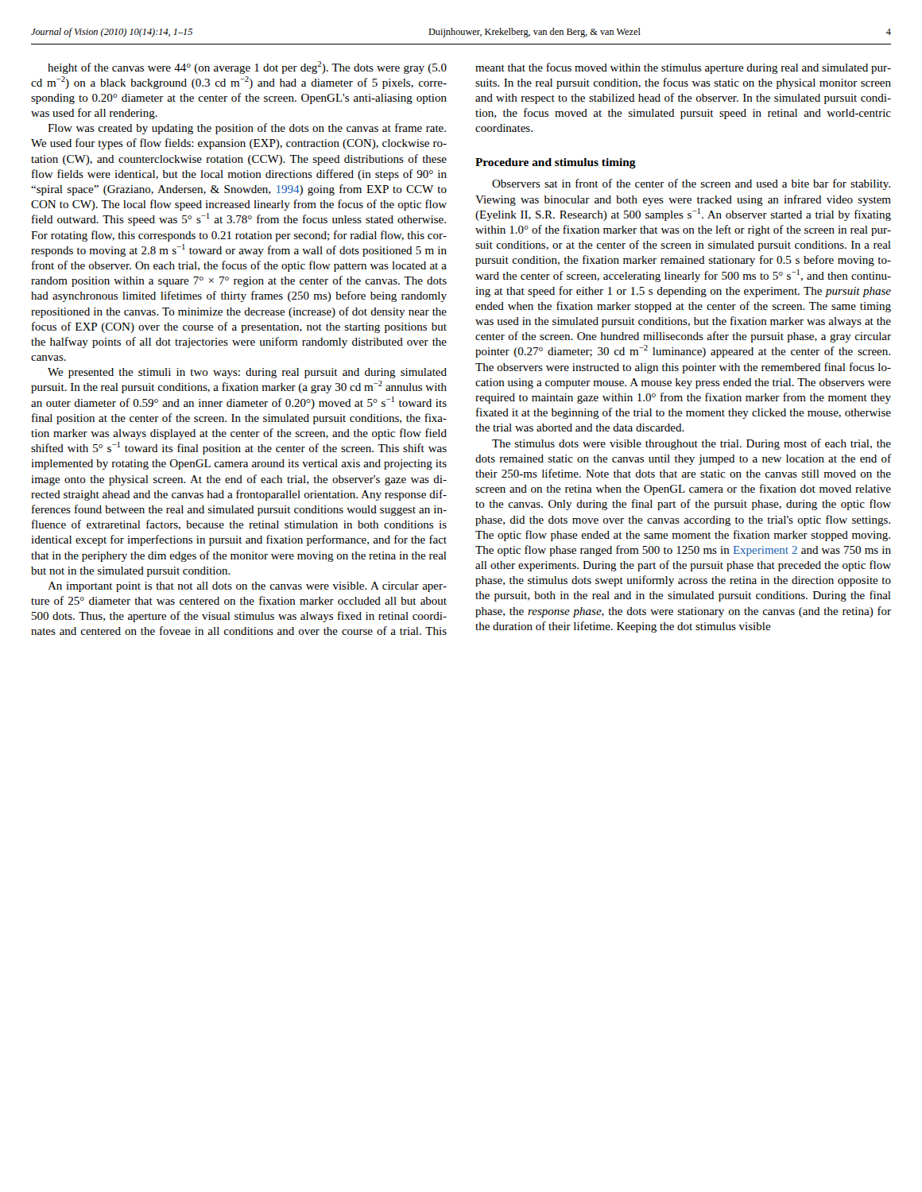Journal of Vision (2010) 10(14):14, 1–15 Duijnhouwer, Krekelberg, van den Berg, & van Wezel 4
height of the canvas were 44° (on average 1 dot per deg2). The dots were gray (5.0 cd m−2) on a black background (0.3 cd m−2) and had a diameter of 5 pixels, corresponding to 0.20° diameter at the center of the screen. OpenGL's anti-aliasing option was used for all rendering.
Flow was created by updating the position of the dots on the canvas at frame rate. We used four types of flow fields: expansion (EXP), contraction (CON), clockwise rotation (CW), and counterclockwise rotation (CCW). The speed distributions of these flow fields were identical, but the local motion directions differed (in steps of 90° in “spiral space” (Graziano, Andersen, & Snowden, 1994) going from EXP to CCW to CON to CW). The local flow speed increased linearly from the focus of the optic flow field outward. This speed was 5° s−1 at 3.78° from the focus unless stated otherwise. For rotating flow, this corresponds to 0.21 rotation per second; for radial flow, this corresponds to moving at 2.8 m s−1 toward or away from a wall of dots positioned 5 m in front of the observer. On each trial, the focus of the optic flow pattern was located at a random position within a square 7° × 7° region at the center of the canvas. The dots had asynchronous limited lifetimes of thirty frames (250 ms) before being randomly repositioned in the canvas. To minimize the decrease (increase) of dot density near the focus of EXP (CON) over the course of a presentation, not the starting positions but the halfway points of all dot trajectories were uniform randomly distributed over the canvas.
We presented the stimuli in two ways: during real pursuit and during simulated pursuit. In the real pursuit conditions, a fixation marker (a gray 30 cd m−2 annulus with an outer diameter of 0.59° and an inner diameter of 0.20°) moved at 5° s−1 toward its final position at the center of the screen. In the simulated pursuit conditions, the fixation marker was always displayed at the center of the screen, and the optic flow field shifted with 5° s−1 toward its final position at the center of the screen. This shift was implemented by rotating the OpenGL camera around its vertical axis and projecting its image onto the physical screen. At the end of each trial, the observer's gaze was directed straight ahead and the canvas had a frontoparallel orientation. Any response differences found between the real and simulated pursuit conditions would suggest an influence of extraretinal factors, because the retinal stimulation in both conditions is identical except for imperfections in pursuit and fixation performance, and for the fact that in the periphery the dim edges of the monitor were moving on the retina in the real but not in the simulated pursuit condition.
An important point is that not all dots on the canvas were visible. A circular aperture of 25° diameter that was centered on the fixation marker occluded all but about 500 dots. Thus, the aperture of the visual stimulus was always fixed in retinal coordinates and centered on the foveae in all conditions and over the course of a trial. This meant that the focus moved within the stimulus aperture during real and simulated pursuits. In the real pursuit condition, the focus was static on the physical monitor screen and with respect to the stabilized head of the observer. In the simulated pursuit condition, the focus moved at the simulated pursuit speed in retinal and world-centric coordinates.
Procedure and stimulus timing
Observers sat in front of the center of the screen and used a bite bar for stability. Viewing was binocular and both eyes were tracked using an infrared video system (Eyelink II, S.R. Research) at 500 samples s−1. An observer started a trial by fixating within 1.0° of the fixation marker that was on the left or right of the screen in real pursuit conditions, or at the center of the screen in simulated pursuit conditions. In a real pursuit condition, the fixation marker remained stationary for 0.5 s before moving toward the center of screen, accelerating linearly for 500 ms to 5° s−1, and then continuing at that speed for either 1 or 1.5 s depending on the experiment. The pursuit phase ended when the fixation marker stopped at the center of the screen. The same timing was used in the simulated pursuit conditions, but the fixation marker was always at the center of the screen. One hundred milliseconds after the pursuit phase, a gray circular pointer (0.27° diameter; 30 cd m−2 luminance) appeared at the center of the screen. The observers were instructed to align this pointer with the remembered final focus location using a computer mouse. A mouse key press ended the trial. The observers were required to maintain gaze within 1.0° from the fixation marker from the moment they fixated it at the beginning of the trial to the moment they clicked the mouse, otherwise the trial was aborted and the data discarded.
The stimulus dots were visible throughout the trial. During most of each trial, the dots remained static on the canvas until they jumped to a new location at the end of their 250-ms lifetime. Note that dots that are static on the canvas still moved on the screen and on the retina when the OpenGL camera or the fixation dot moved relative to the canvas. Only during the final part of the pursuit phase, during the optic flow phase, did the dots move over the canvas according to the trial's optic flow settings. The optic flow phase ended at the same moment the fixation marker stopped moving. The optic flow phase ranged from 500 to 1250 ms in Experiment 2 and was 750 ms in all other experiments. During the part of the pursuit phase that preceded the optic flow phase, the stimulus dots swept uniformly across the retina in the direction opposite to the pursuit, both in the real and in the simulated pursuit conditions. During the final phase, the response phase, the dots were stationary on the canvas (and the retina) for the duration of their lifetime. Keeping the dot stimulus visible